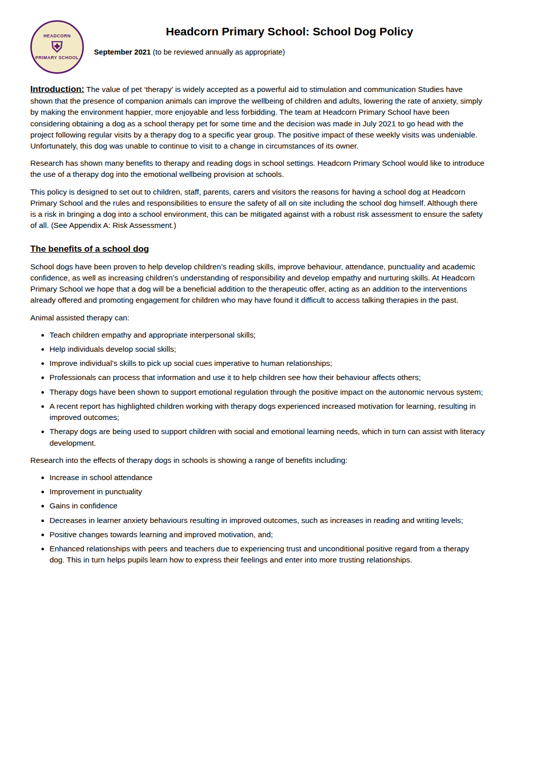Headcorn
⛨
Primary School
Headcorn Primary School: School Dog Policy
September 2021 (to be reviewed annually as appropriate)
Introduction: The value of pet ‘therapy’ is widely accepted as a powerful aid to stimulation and communication Studies have shown that the presence of companion animals can improve the wellbeing of children and adults, lowering the rate of anxiety, simply by making the environment happier, more enjoyable and less forbidding. The team at Headcorn Primary School have been considering obtaining a dog as a school therapy pet for some time and the decision was made in July 2021 to go head with the project following regular visits by a therapy dog to a specific year group. The positive impact of these weekly visits was undeniable. Unfortunately, this dog was unable to continue to visit to a change in circumstances of its owner.
Research has shown many benefits to therapy and reading dogs in school settings. Headcorn Primary School would like to introduce the use of a therapy dog into the emotional wellbeing provision at schools.
This policy is designed to set out to children, staff, parents, carers and visitors the reasons for having a school dog at Headcorn Primary School and the rules and responsibilities to ensure the safety of all on site including the school dog himself. Although there is a risk in bringing a dog into a school environment, this can be mitigated against with a robust risk assessment to ensure the safety of all. (See Appendix A: Risk Assessment.)
The benefits of a school dog
School dogs have been proven to help develop children’s reading skills, improve behaviour, attendance, punctuality and academic confidence, as well as increasing children’s understanding of responsibility and develop empathy and nurturing skills. At Headcorn Primary School we hope that a dog will be a beneficial addition to the therapeutic offer, acting as an addition to the interventions already offered and promoting engagement for children who may have found it difficult to access talking therapies in the past.
Animal assisted therapy can:
Teach children empathy and appropriate interpersonal skills;
Help individuals develop social skills;
Improve individual’s skills to pick up social cues imperative to human relationships;
Professionals can process that information and use it to help children see how their behaviour affects others;
Therapy dogs have been shown to support emotional regulation through the positive impact on the autonomic nervous system;
A recent report has highlighted children working with therapy dogs experienced increased motivation for learning, resulting in improved outcomes;
Therapy dogs are being used to support children with social and emotional learning needs, which in turn can assist with literacy development.
Research into the effects of therapy dogs in schools is showing a range of benefits including:
Increase in school attendance
Improvement in punctuality
Gains in confidence
Decreases in learner anxiety behaviours resulting in improved outcomes, such as increases in reading and writing levels;
Positive changes towards learning and improved motivation, and;
Enhanced relationships with peers and teachers due to experiencing trust and unconditional positive regard from a therapy dog. This in turn helps pupils learn how to express their feelings and enter into more trusting relationships.